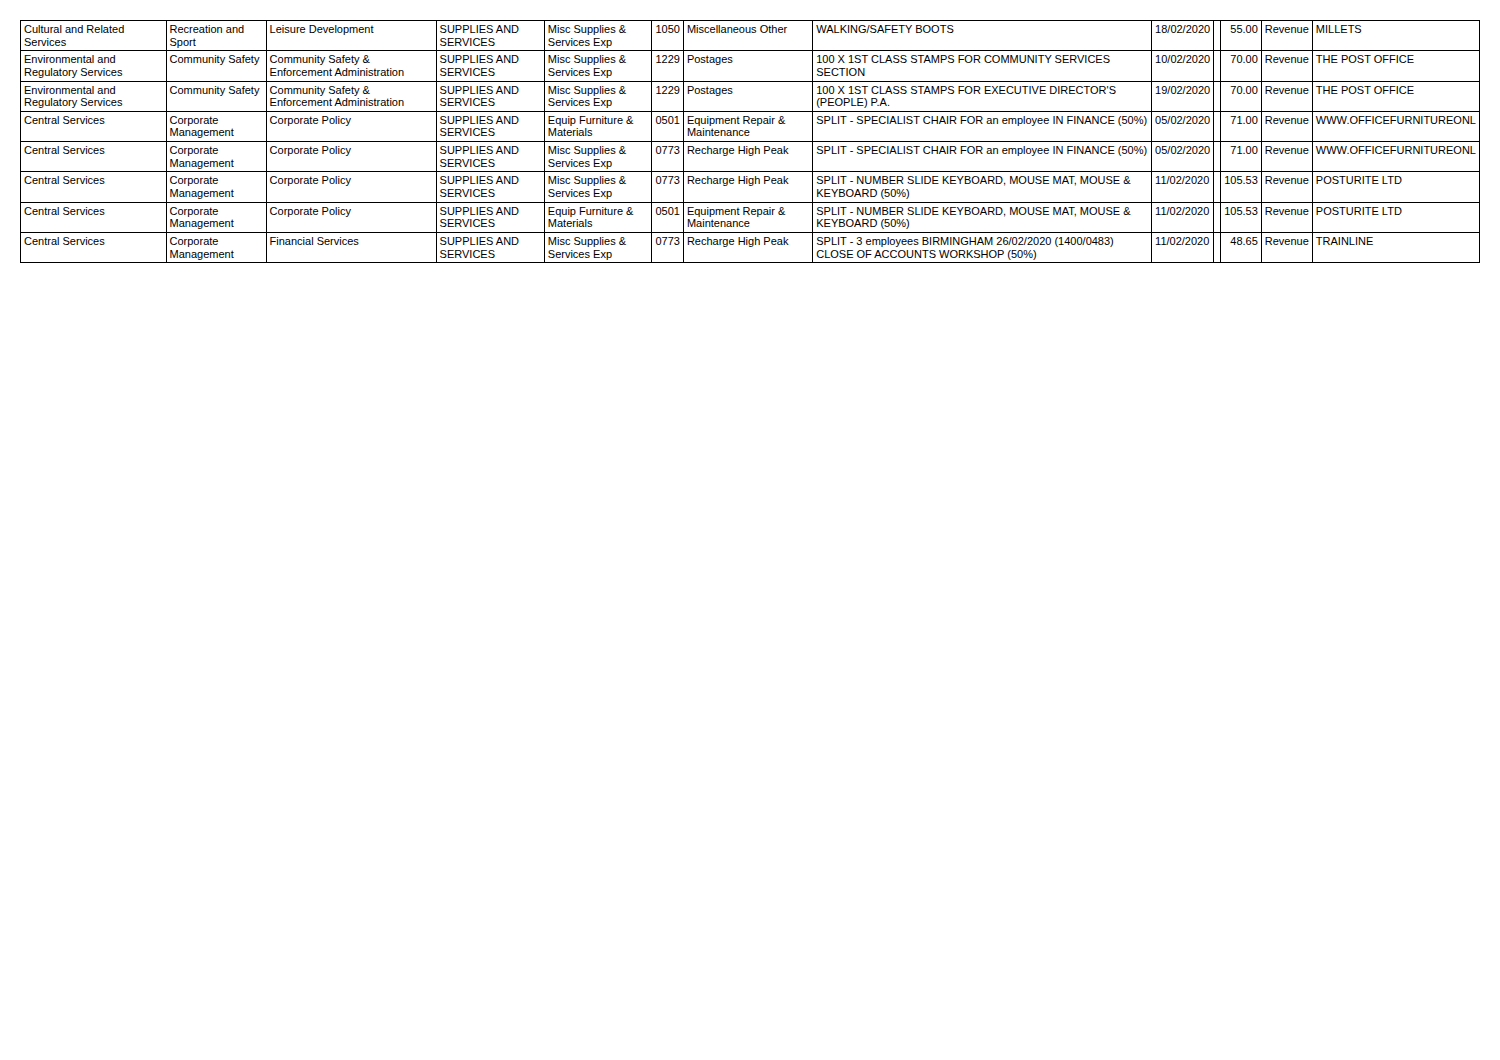| Cultural and Related Services | Recreation and Sport | Leisure Development | SUPPLIES AND SERVICES | Misc Supplies & Services Exp | 1050 | Miscellaneous Other | WALKING/SAFETY BOOTS | 18/02/2020 | | 55.00 | Revenue | MILLETS |
| Environmental and Regulatory Services | Community Safety | Community Safety & Enforcement Administration | SUPPLIES AND SERVICES | Misc Supplies & Services Exp | 1229 | Postages | 100 X 1ST CLASS STAMPS FOR COMMUNITY SERVICES SECTION | 10/02/2020 | | 70.00 | Revenue | THE POST OFFICE |
| Environmental and Regulatory Services | Community Safety | Community Safety & Enforcement Administration | SUPPLIES AND SERVICES | Misc Supplies & Services Exp | 1229 | Postages | 100 X 1ST CLASS STAMPS FOR EXECUTIVE DIRECTOR'S (PEOPLE) P.A. | 19/02/2020 | | 70.00 | Revenue | THE POST OFFICE |
| Central Services | Corporate Management | Corporate Policy | SUPPLIES AND SERVICES | Equip Furniture & Materials | 0501 | Equipment Repair & Maintenance | SPLIT - SPECIALIST CHAIR FOR an employee IN FINANCE (50%) | 05/02/2020 | | 71.00 | Revenue | WWW.OFFICEFURNITUREONL |
| Central Services | Corporate Management | Corporate Policy | SUPPLIES AND SERVICES | Misc Supplies & Services Exp | 0773 | Recharge High Peak | SPLIT - SPECIALIST CHAIR FOR an employee IN FINANCE (50%) | 05/02/2020 | | 71.00 | Revenue | WWW.OFFICEFURNITUREONL |
| Central Services | Corporate Management | Corporate Policy | SUPPLIES AND SERVICES | Misc Supplies & Services Exp | 0773 | Recharge High Peak | SPLIT - NUMBER SLIDE KEYBOARD, MOUSE MAT, MOUSE & KEYBOARD (50%) | 11/02/2020 | | 105.53 | Revenue | POSTURITE LTD |
| Central Services | Corporate Management | Corporate Policy | SUPPLIES AND SERVICES | Equip Furniture & Materials | 0501 | Equipment Repair & Maintenance | SPLIT - NUMBER SLIDE KEYBOARD, MOUSE MAT, MOUSE & KEYBOARD (50%) | 11/02/2020 | | 105.53 | Revenue | POSTURITE LTD |
| Central Services | Corporate Management | Financial Services | SUPPLIES AND SERVICES | Misc Supplies & Services Exp | 0773 | Recharge High Peak | SPLIT - 3 employees BIRMINGHAM 26/02/2020 (1400/0483) CLOSE OF ACCOUNTS WORKSHOP (50%) | 11/02/2020 | | 48.65 | Revenue | TRAINLINE |